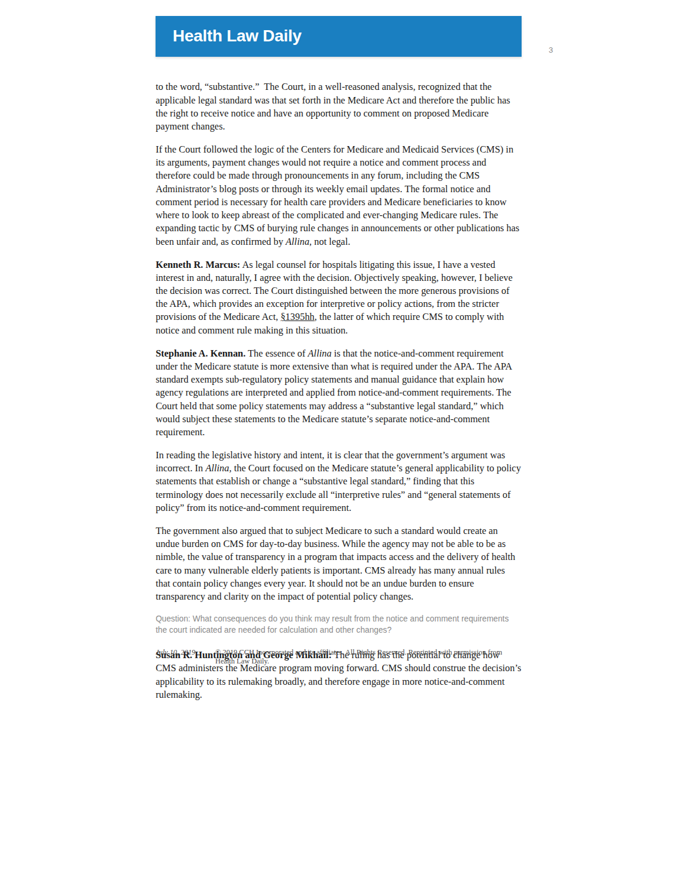3
Health Law Daily
to the word, “substantive.” The Court, in a well-reasoned analysis, recognized that the applicable legal standard was that set forth in the Medicare Act and therefore the public has the right to receive notice and have an opportunity to comment on proposed Medicare payment changes.
If the Court followed the logic of the Centers for Medicare and Medicaid Services (CMS) in its arguments, payment changes would not require a notice and comment process and therefore could be made through pronouncements in any forum, including the CMS Administrator’s blog posts or through its weekly email updates. The formal notice and comment period is necessary for health care providers and Medicare beneficiaries to know where to look to keep abreast of the complicated and ever-changing Medicare rules. The expanding tactic by CMS of burying rule changes in announcements or other publications has been unfair and, as confirmed by Allina, not legal.
Kenneth R. Marcus: As legal counsel for hospitals litigating this issue, I have a vested interest in and, naturally, I agree with the decision. Objectively speaking, however, I believe the decision was correct. The Court distinguished between the more generous provisions of the APA, which provides an exception for interpretive or policy actions, from the stricter provisions of the Medicare Act, §1395hh, the latter of which require CMS to comply with notice and comment rule making in this situation.
Stephanie A. Kennan. The essence of Allina is that the notice-and-comment requirement under the Medicare statute is more extensive than what is required under the APA. The APA standard exempts sub-regulatory policy statements and manual guidance that explain how agency regulations are interpreted and applied from notice-and-comment requirements. The Court held that some policy statements may address a “substantive legal standard,” which would subject these statements to the Medicare statute’s separate notice-and-comment requirement.
In reading the legislative history and intent, it is clear that the government’s argument was incorrect. In Allina, the Court focused on the Medicare statute’s general applicability to policy statements that establish or change a “substantive legal standard,” finding that this terminology does not necessarily exclude all “interpretive rules” and “general statements of policy” from its notice-and-comment requirement.
The government also argued that to subject Medicare to such a standard would create an undue burden on CMS for day-to-day business. While the agency may not be able to be as nimble, the value of transparency in a program that impacts access and the delivery of health care to many vulnerable elderly patients is important. CMS already has many annual rules that contain policy changes every year. It should not be an undue burden to ensure transparency and clarity on the impact of potential policy changes.
Question: What consequences do you think may result from the notice and comment requirements the court indicated are needed for calculation and other changes?
Susan R. Huntington and George Mikhail: The ruling has the potential to change how CMS administers the Medicare program moving forward. CMS should construe the decision’s applicability to its rulemaking broadly, and therefore engage in more notice-and-comment rulemaking.
July 10, 2019
© 2019 CCH Incorporated and its affiliates. All Rights Reserved. Reprinted with permission from Health Law Daily.